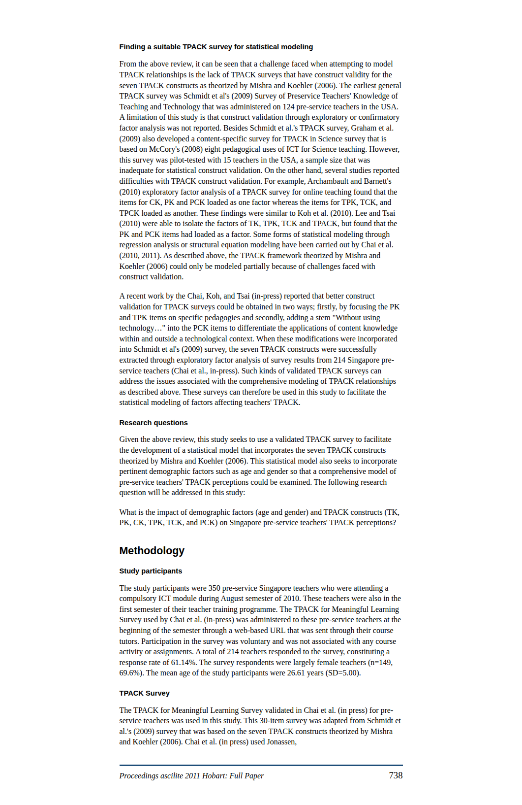Finding a suitable TPACK survey for statistical modeling
From the above review, it can be seen that a challenge faced when attempting to model TPACK relationships is the lack of TPACK surveys that have construct validity for the seven TPACK constructs as theorized by Mishra and Koehler (2006). The earliest general TPACK survey was Schmidt et al's (2009) Survey of Preservice Teachers' Knowledge of Teaching and Technology that was administered on 124 pre-service teachers in the USA. A limitation of this study is that construct validation through exploratory or confirmatory factor analysis was not reported. Besides Schmidt et al.'s TPACK survey, Graham et al. (2009) also developed a content-specific survey for TPACK in Science survey that is based on McCory's (2008) eight pedagogical uses of ICT for Science teaching. However, this survey was pilot-tested with 15 teachers in the USA, a sample size that was inadequate for statistical construct validation. On the other hand, several studies reported difficulties with TPACK construct validation. For example, Archambault and Barnett's (2010) exploratory factor analysis of a TPACK survey for online teaching found that the items for CK, PK and PCK loaded as one factor whereas the items for TPK, TCK, and TPCK loaded as another. These findings were similar to Koh et al. (2010). Lee and Tsai (2010) were able to isolate the factors of TK, TPK, TCK and TPACK, but found that the PK and PCK items had loaded as a factor. Some forms of statistical modeling through regression analysis or structural equation modeling have been carried out by Chai et al. (2010, 2011). As described above, the TPACK framework theorized by Mishra and Koehler (2006) could only be modeled partially because of challenges faced with construct validation.
A recent work by the Chai, Koh, and Tsai (in-press) reported that better construct validation for TPACK surveys could be obtained in two ways; firstly, by focusing the PK and TPK items on specific pedagogies and secondly, adding a stem "Without using technology…" into the PCK items to differentiate the applications of content knowledge within and outside a technological context. When these modifications were incorporated into Schmidt et al's (2009) survey, the seven TPACK constructs were successfully extracted through exploratory factor analysis of survey results from 214 Singapore pre-service teachers (Chai et al., in-press). Such kinds of validated TPACK surveys can address the issues associated with the comprehensive modeling of TPACK relationships as described above. These surveys can therefore be used in this study to facilitate the statistical modeling of factors affecting teachers' TPACK.
Research questions
Given the above review, this study seeks to use a validated TPACK survey to facilitate the development of a statistical model that incorporates the seven TPACK constructs theorized by Mishra and Koehler (2006). This statistical model also seeks to incorporate pertinent demographic factors such as age and gender so that a comprehensive model of pre-service teachers' TPACK perceptions could be examined. The following research question will be addressed in this study:
What is the impact of demographic factors (age and gender) and TPACK constructs (TK, PK, CK, TPK, TCK, and PCK) on Singapore pre-service teachers' TPACK perceptions?
Methodology
Study participants
The study participants were 350 pre-service Singapore teachers who were attending a compulsory ICT module during August semester of 2010. These teachers were also in the first semester of their teacher training programme. The TPACK for Meaningful Learning Survey used by Chai et al. (in-press) was administered to these pre-service teachers at the beginning of the semester through a web-based URL that was sent through their course tutors. Participation in the survey was voluntary and was not associated with any course activity or assignments. A total of 214 teachers responded to the survey, constituting a response rate of 61.14%. The survey respondents were largely female teachers (n=149, 69.6%). The mean age of the study participants were 26.61 years (SD=5.00).
TPACK Survey
The TPACK for Meaningful Learning Survey validated in Chai et al. (in press) for pre-service teachers was used in this study. This 30-item survey was adapted from Schmidt et al.'s (2009) survey that was based on the seven TPACK constructs theorized by Mishra and Koehler (2006). Chai et al. (in press) used Jonassen,
Proceedings ascilite 2011 Hobart: Full Paper
738